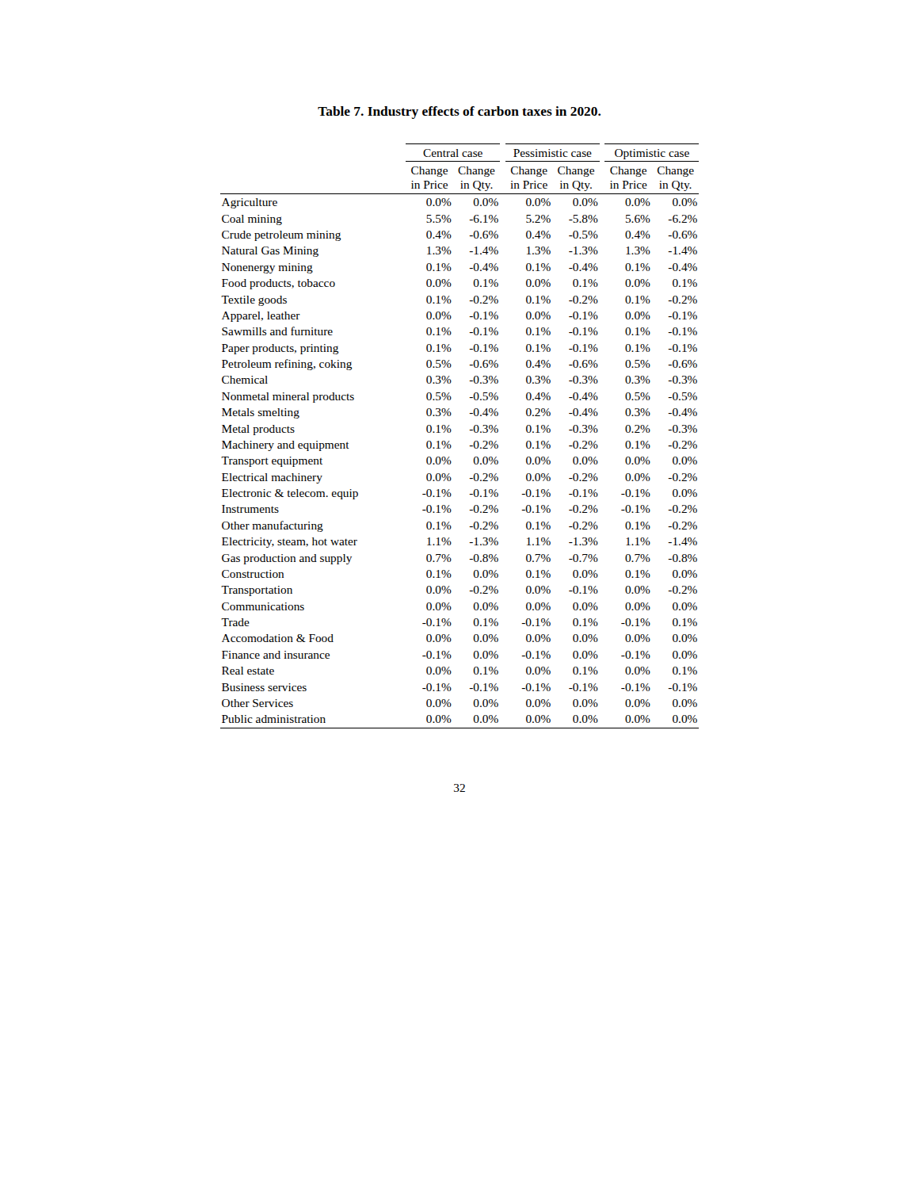Table 7. Industry effects of carbon taxes in 2020.
| | Central case | | Pessimistic case | | Optimistic case |
| --- | --- | --- | --- | --- | --- |
| | Change in Price | Change in Qty. | | Change in Price | Change in Qty. | | Change in Price | Change in Qty. |
| Agriculture | 0.0% | 0.0% | | 0.0% | 0.0% | | 0.0% | 0.0% |
| Coal mining | 5.5% | -6.1% | | 5.2% | -5.8% | | 5.6% | -6.2% |
| Crude petroleum mining | 0.4% | -0.6% | | 0.4% | -0.5% | | 0.4% | -0.6% |
| Natural Gas Mining | 1.3% | -1.4% | | 1.3% | -1.3% | | 1.3% | -1.4% |
| Nonenergy mining | 0.1% | -0.4% | | 0.1% | -0.4% | | 0.1% | -0.4% |
| Food products, tobacco | 0.0% | 0.1% | | 0.0% | 0.1% | | 0.0% | 0.1% |
| Textile goods | 0.1% | -0.2% | | 0.1% | -0.2% | | 0.1% | -0.2% |
| Apparel, leather | 0.0% | -0.1% | | 0.0% | -0.1% | | 0.0% | -0.1% |
| Sawmills and furniture | 0.1% | -0.1% | | 0.1% | -0.1% | | 0.1% | -0.1% |
| Paper products, printing | 0.1% | -0.1% | | 0.1% | -0.1% | | 0.1% | -0.1% |
| Petroleum refining, coking | 0.5% | -0.6% | | 0.4% | -0.6% | | 0.5% | -0.6% |
| Chemical | 0.3% | -0.3% | | 0.3% | -0.3% | | 0.3% | -0.3% |
| Nonmetal mineral products | 0.5% | -0.5% | | 0.4% | -0.4% | | 0.5% | -0.5% |
| Metals smelting | 0.3% | -0.4% | | 0.2% | -0.4% | | 0.3% | -0.4% |
| Metal products | 0.1% | -0.3% | | 0.1% | -0.3% | | 0.2% | -0.3% |
| Machinery and equipment | 0.1% | -0.2% | | 0.1% | -0.2% | | 0.1% | -0.2% |
| Transport equipment | 0.0% | 0.0% | | 0.0% | 0.0% | | 0.0% | 0.0% |
| Electrical machinery | 0.0% | -0.2% | | 0.0% | -0.2% | | 0.0% | -0.2% |
| Electronic & telecom. equip | -0.1% | -0.1% | | -0.1% | -0.1% | | -0.1% | 0.0% |
| Instruments | -0.1% | -0.2% | | -0.1% | -0.2% | | -0.1% | -0.2% |
| Other manufacturing | 0.1% | -0.2% | | 0.1% | -0.2% | | 0.1% | -0.2% |
| Electricity, steam, hot water | 1.1% | -1.3% | | 1.1% | -1.3% | | 1.1% | -1.4% |
| Gas production and supply | 0.7% | -0.8% | | 0.7% | -0.7% | | 0.7% | -0.8% |
| Construction | 0.1% | 0.0% | | 0.1% | 0.0% | | 0.1% | 0.0% |
| Transportation | 0.0% | -0.2% | | 0.0% | -0.1% | | 0.0% | -0.2% |
| Communications | 0.0% | 0.0% | | 0.0% | 0.0% | | 0.0% | 0.0% |
| Trade | -0.1% | 0.1% | | -0.1% | 0.1% | | -0.1% | 0.1% |
| Accomodation & Food | 0.0% | 0.0% | | 0.0% | 0.0% | | 0.0% | 0.0% |
| Finance and insurance | -0.1% | 0.0% | | -0.1% | 0.0% | | -0.1% | 0.0% |
| Real estate | 0.0% | 0.1% | | 0.0% | 0.1% | | 0.0% | 0.1% |
| Business services | -0.1% | -0.1% | | -0.1% | -0.1% | | -0.1% | -0.1% |
| Other Services | 0.0% | 0.0% | | 0.0% | 0.0% | | 0.0% | 0.0% |
| Public administration | 0.0% | 0.0% | | 0.0% | 0.0% | | 0.0% | 0.0% |
32